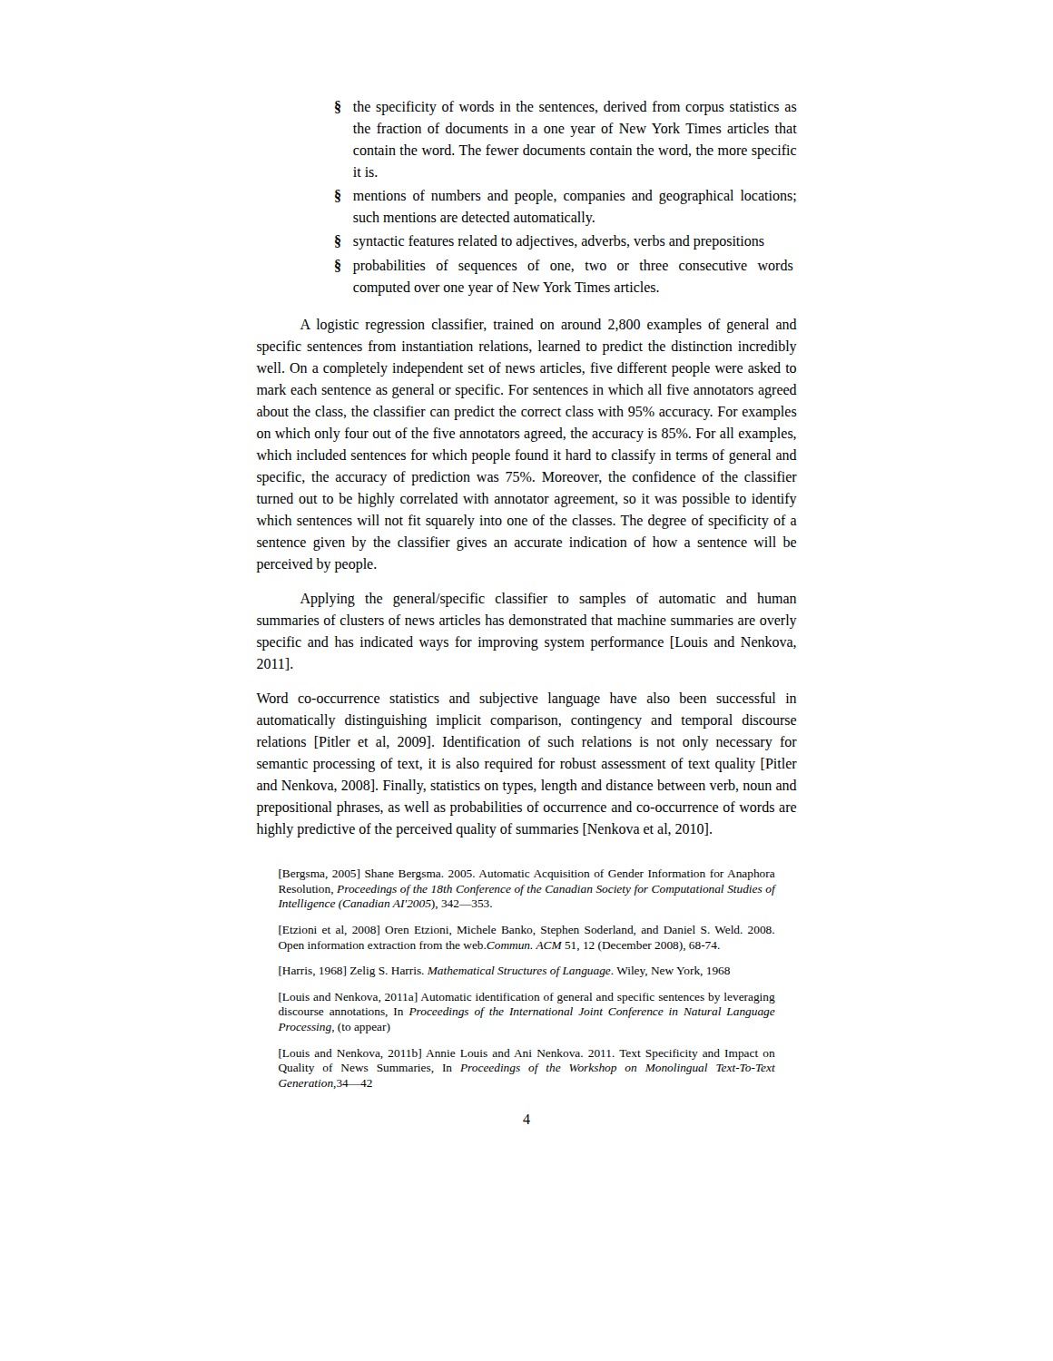the specificity of words in the sentences, derived from corpus statistics as the fraction of documents in a one year of New York Times articles that contain the word. The fewer documents contain the word, the more specific it is.
mentions of numbers and people, companies and geographical locations; such mentions are detected automatically.
syntactic features related to adjectives, adverbs, verbs and prepositions
probabilities of sequences of one, two or three consecutive words computed over one year of New York Times articles.
A logistic regression classifier, trained on around 2,800 examples of general and specific sentences from instantiation relations, learned to predict the distinction incredibly well. On a completely independent set of news articles, five different people were asked to mark each sentence as general or specific. For sentences in which all five annotators agreed about the class, the classifier can predict the correct class with 95% accuracy. For examples on which only four out of the five annotators agreed, the accuracy is 85%. For all examples, which included sentences for which people found it hard to classify in terms of general and specific, the accuracy of prediction was 75%. Moreover, the confidence of the classifier turned out to be highly correlated with annotator agreement, so it was possible to identify which sentences will not fit squarely into one of the classes. The degree of specificity of a sentence given by the classifier gives an accurate indication of how a sentence will be perceived by people.
Applying the general/specific classifier to samples of automatic and human summaries of clusters of news articles has demonstrated that machine summaries are overly specific and has indicated ways for improving system performance [Louis and Nenkova, 2011].
Word co-occurrence statistics and subjective language have also been successful in automatically distinguishing implicit comparison, contingency and temporal discourse relations [Pitler et al, 2009]. Identification of such relations is not only necessary for semantic processing of text, it is also required for robust assessment of text quality [Pitler and Nenkova, 2008]. Finally, statistics on types, length and distance between verb, noun and prepositional phrases, as well as probabilities of occurrence and co-occurrence of words are highly predictive of the perceived quality of summaries [Nenkova et al, 2010].
[Bergsma, 2005] Shane Bergsma. 2005. Automatic Acquisition of Gender Information for Anaphora Resolution, Proceedings of the 18th Conference of the Canadian Society for Computational Studies of Intelligence (Canadian AI'2005), 342—353.
[Etzioni et al, 2008] Oren Etzioni, Michele Banko, Stephen Soderland, and Daniel S. Weld. 2008. Open information extraction from the web.Commun. ACM 51, 12 (December 2008), 68-74.
[Harris, 1968] Zelig S. Harris. Mathematical Structures of Language. Wiley, New York, 1968
[Louis and Nenkova, 2011a] Automatic identification of general and specific sentences by leveraging discourse annotations, In Proceedings of the International Joint Conference in Natural Language Processing, (to appear)
[Louis and Nenkova, 2011b] Annie Louis and Ani Nenkova. 2011. Text Specificity and Impact on Quality of News Summaries, In Proceedings of the Workshop on Monolingual Text-To-Text Generation,34—42
4